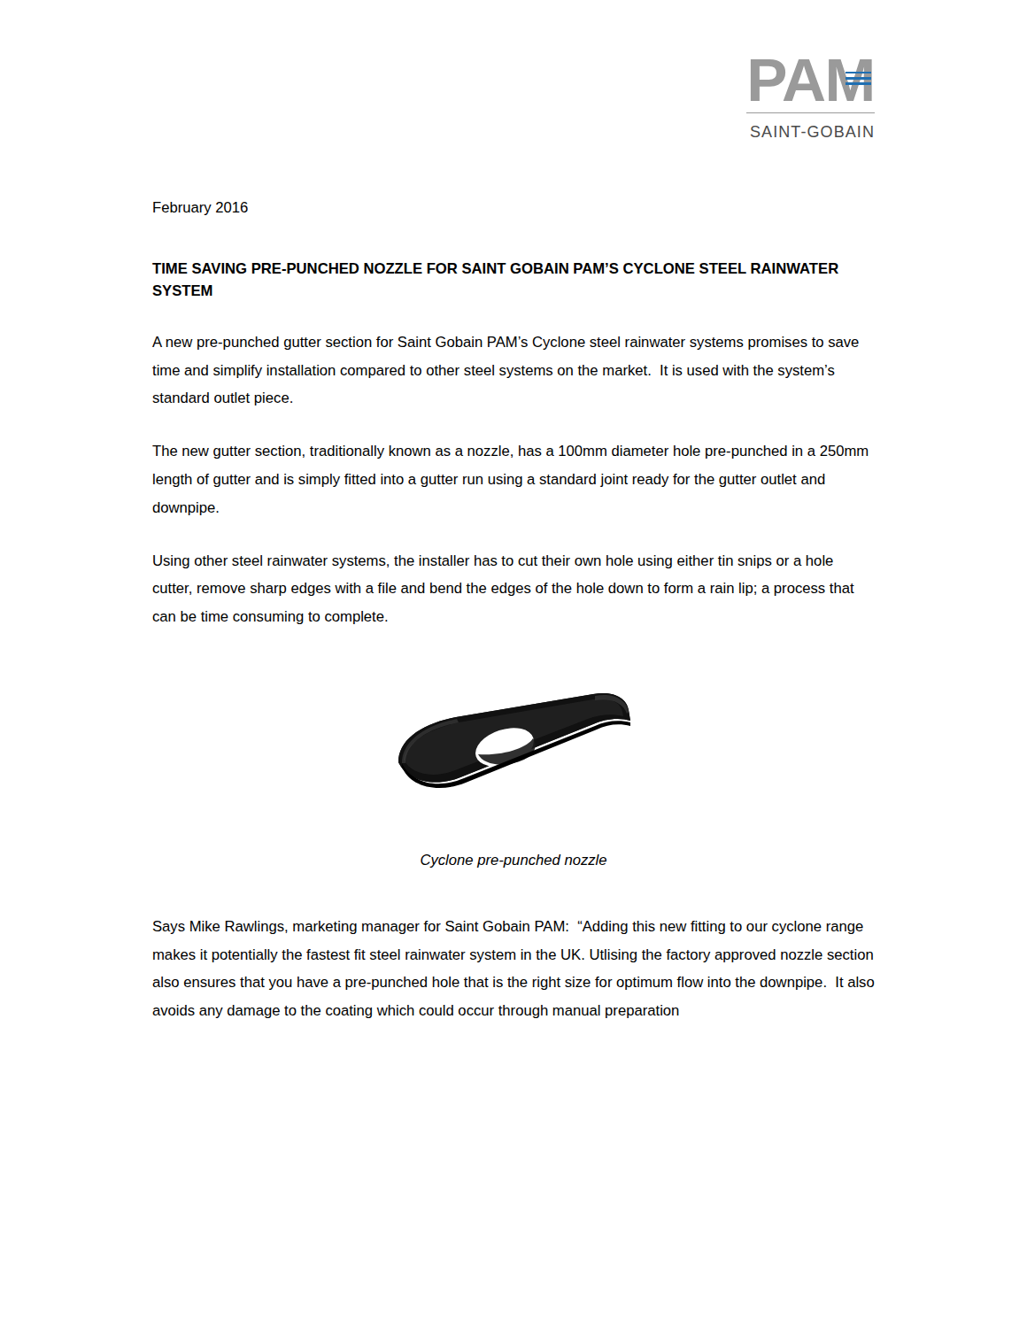PAM
SAINT-GOBAIN
February 2016
Time saving pre-punched nozzle for Saint Gobain PAM’s Cyclone steel rainwater system
A new pre-punched gutter section for Saint Gobain PAM’s Cyclone steel rainwater systems promises to save time and simplify installation compared to other steel systems on the market. It is used with the system’s standard outlet piece.
The new gutter section, traditionally known as a nozzle, has a 100mm diameter hole pre-punched in a 250mm length of gutter and is simply fitted into a gutter run using a standard joint ready for the gutter outlet and downpipe.
Using other steel rainwater systems, the installer has to cut their own hole using either tin snips or a hole cutter, remove sharp edges with a file and bend the edges of the hole down to form a rain lip; a process that can be time consuming to complete.
Cyclone pre-punched nozzle
Says Mike Rawlings, marketing manager for Saint Gobain PAM: “Adding this new fitting to our cyclone range makes it potentially the fastest fit steel rainwater system in the UK. Utlising the factory approved nozzle section also ensures that you have a pre-punched hole that is the right size for optimum flow into the downpipe. It also avoids any damage to the coating which could occur through manual preparation